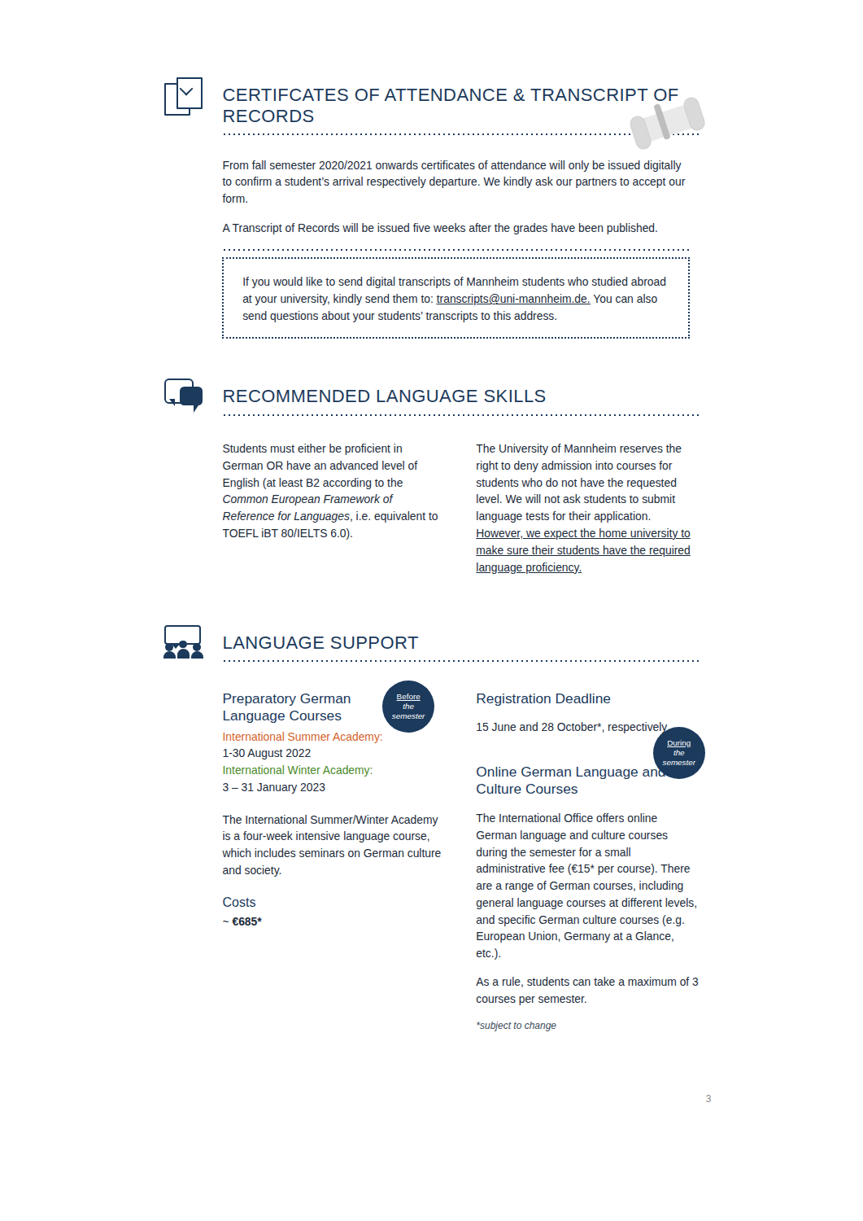Certifcates of Attendance & Transcript of Records
From fall semester 2020/2021 onwards certificates of attendance will only be issued digitally to confirm a student’s arrival respectively departure. We kindly ask our partners to accept our form.
A Transcript of Records will be issued five weeks after the grades have been published.
If you would like to send digital transcripts of Mannheim students who studied abroad at your university, kindly send them to: transcripts@uni-mannheim.de. You can also send questions about your students’ transcripts to this address.
Recommended Language Skills
Students must either be proficient in German OR have an advanced level of English (at least B2 according to the Common European Framework of Reference for Languages, i.e. equivalent to TOEFL iBT 80/IELTS 6.0).
The University of Mannheim reserves the right to deny admission into courses for students who do not have the requested level. We will not ask students to submit language tests for their application. However, we expect the home university to make sure their students have the required language proficiency.
Language Support
Before the semester
Preparatory German
Language Courses
International Summer Academy:
1-30 August 2022
International Winter Academy:
3 – 31 January 2023
The International Summer/Winter Academy is a four-week intensive language course, which includes seminars on German culture and society.
Costs
~ €685*
Registration Deadline
15 June and 28 October*, respectively
During the semester
Online German Language and
Culture Courses
The International Office offers online German language and culture courses during the semester for a small administrative fee (€15* per course). There are a range of German courses, including general language courses at different levels, and specific German culture courses (e.g. European Union, Germany at a Glance, etc.).
As a rule, students can take a maximum of 3 courses per semester.
*subject to change
3